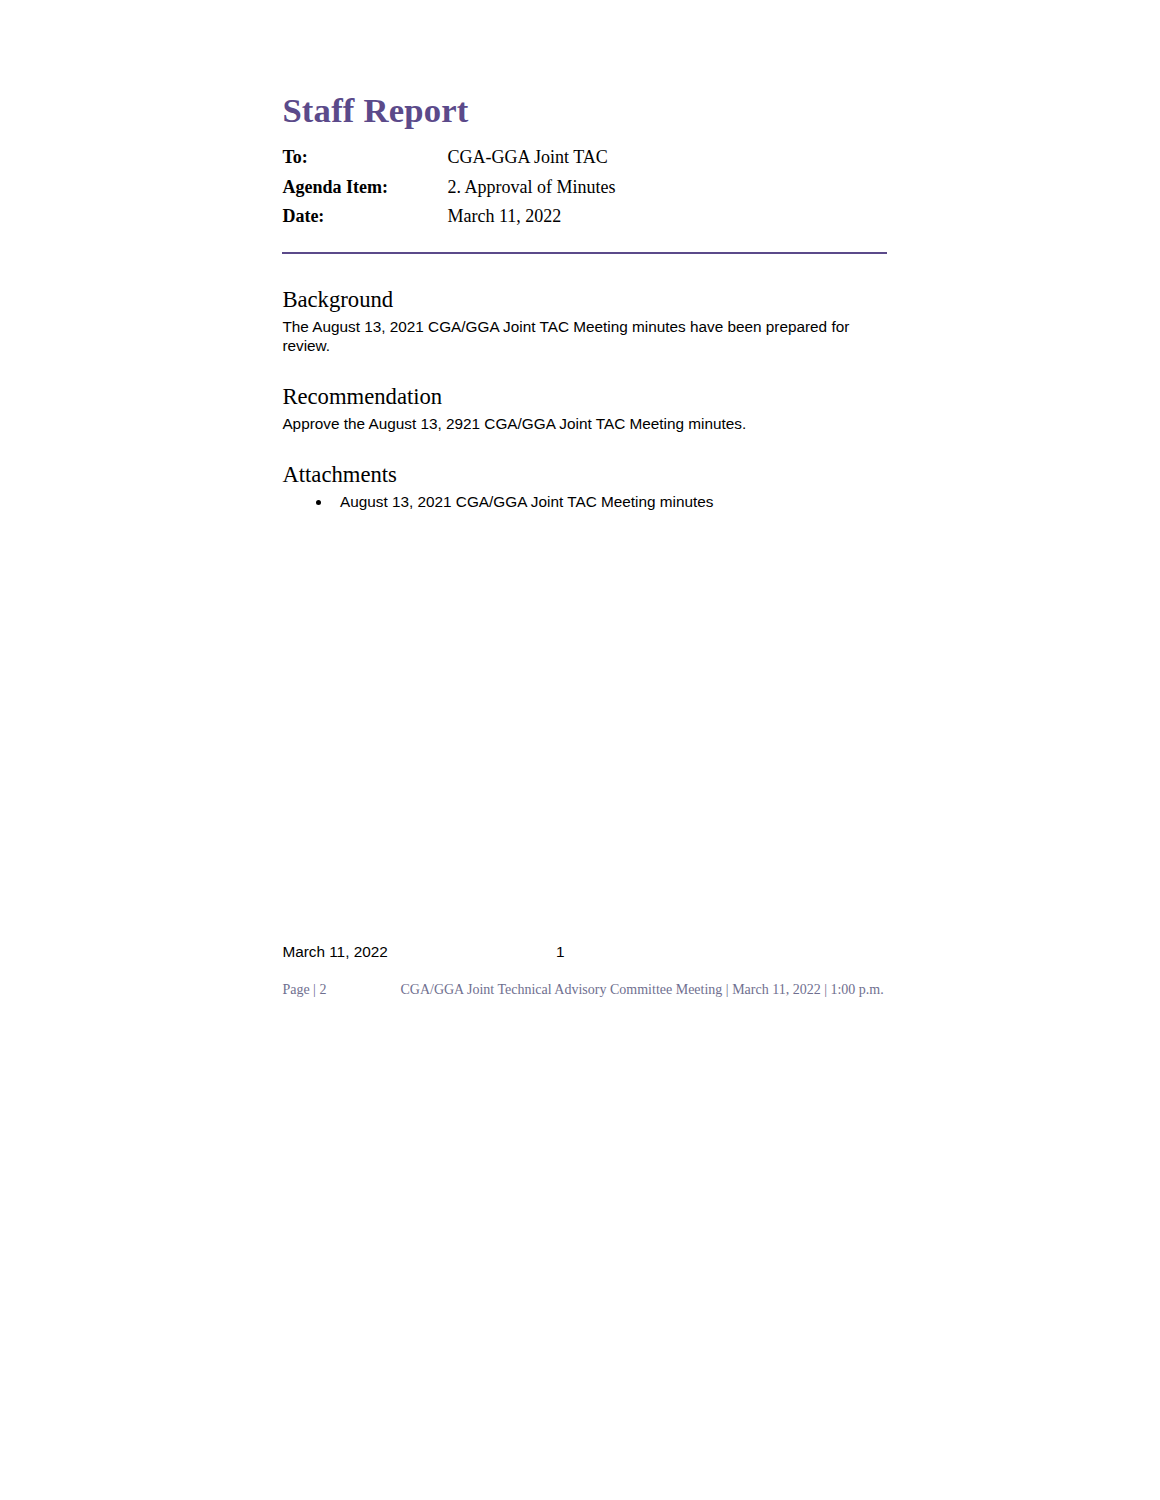Staff Report
| To: | CGA-GGA Joint TAC |
| Agenda Item: | 2. Approval of Minutes |
| Date: | March 11, 2022 |
Background
The August 13, 2021 CGA/GGA Joint TAC Meeting minutes have been prepared for review.
Recommendation
Approve the August 13, 2921 CGA/GGA Joint TAC Meeting minutes.
Attachments
August 13, 2021 CGA/GGA Joint TAC Meeting minutes
March 11, 2022 1
Page | 2 CGA/GGA Joint Technical Advisory Committee Meeting | March 11, 2022 | 1:00 p.m.